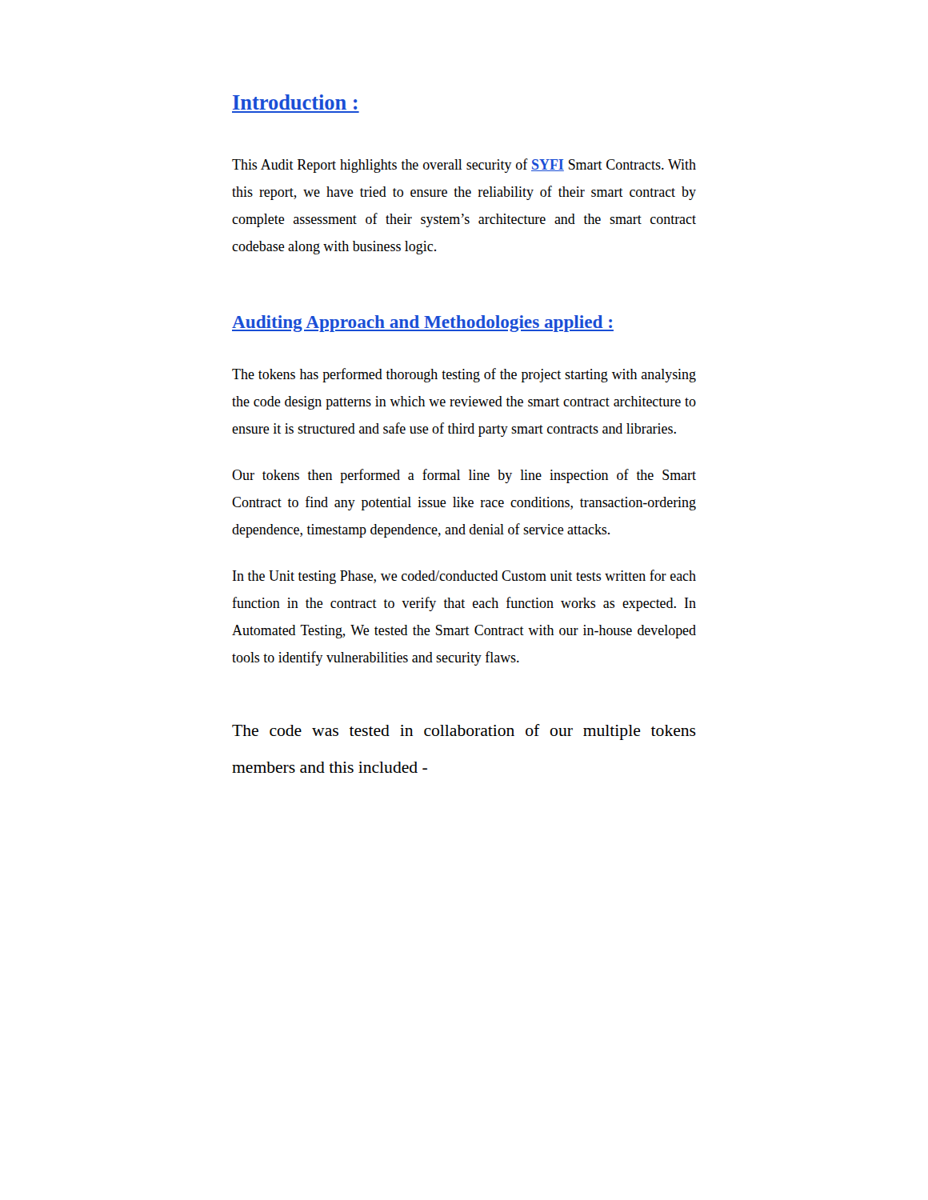Introduction :
This Audit Report highlights the overall security of SYFI Smart Contracts. With this report, we have tried to ensure the reliability of their smart contract by complete assessment of their system’s architecture and the smart contract codebase along with business logic.
Auditing Approach and Methodologies applied :
The tokens has performed thorough testing of the project starting with analysing the code design patterns in which we reviewed the smart contract architecture to ensure it is structured and safe use of third party smart contracts and libraries.
Our tokens then performed a formal line by line inspection of the Smart Contract to find any potential issue like race conditions, transaction-ordering dependence, timestamp dependence, and denial of service attacks.
In the Unit testing Phase, we coded/conducted Custom unit tests written for each function in the contract to verify that each function works as expected. In Automated Testing, We tested the Smart Contract with our in-house developed tools to identify vulnerabilities and security flaws.
The code was tested in collaboration of our multiple tokens members and this included -